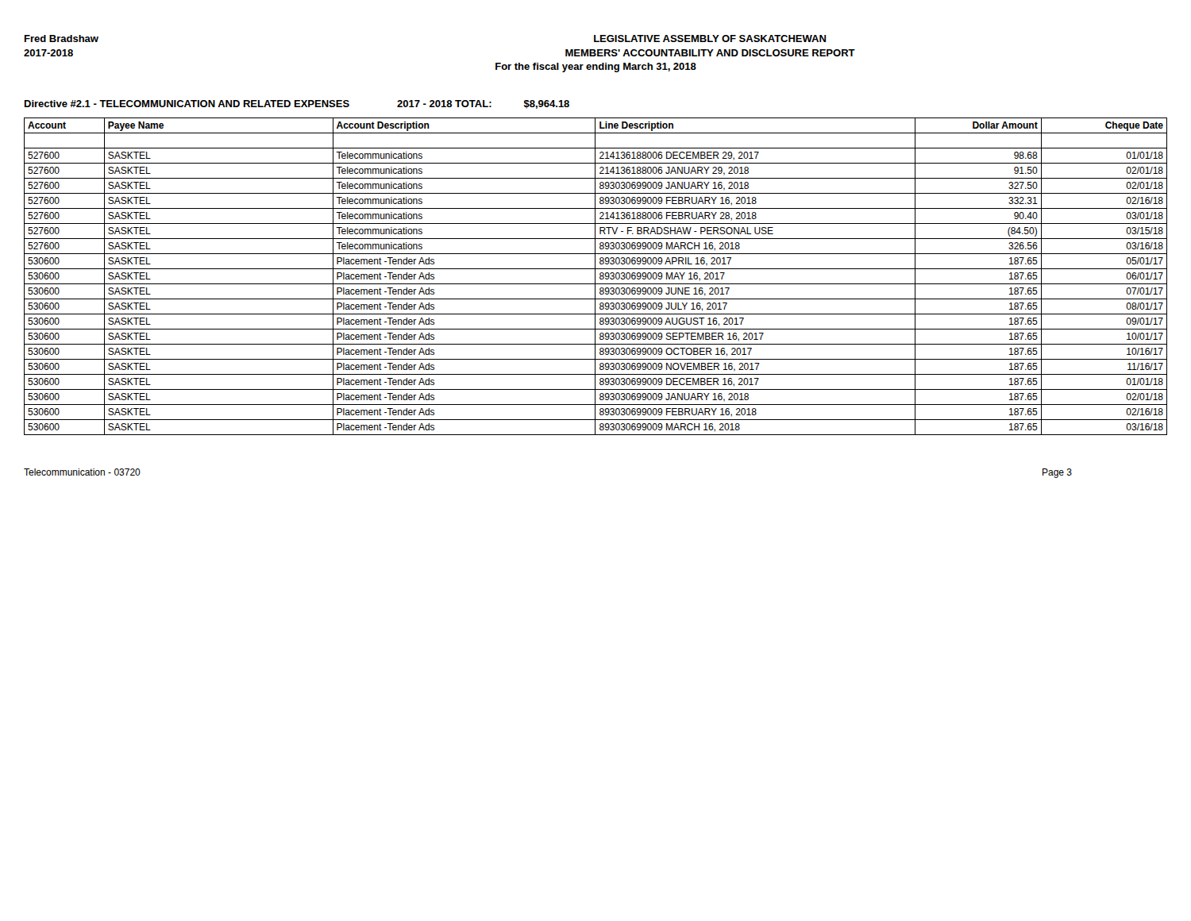Fred Bradshaw
2017-2018
LEGISLATIVE ASSEMBLY OF SASKATCHEWAN
MEMBERS' ACCOUNTABILITY AND DISCLOSURE REPORT
For the fiscal year ending March 31, 2018
Directive #2.1 - TELECOMMUNICATION AND RELATED EXPENSES 2017 - 2018 TOTAL: $8,964.18
| Account | Payee Name | Account Description | Line Description | Dollar Amount | Cheque Date |
| --- | --- | --- | --- | --- | --- |
| 527600 | SASKTEL | Telecommunications | 214136188006 DECEMBER 29, 2017 | 98.68 | 01/01/18 |
| 527600 | SASKTEL | Telecommunications | 214136188006 JANUARY 29, 2018 | 91.50 | 02/01/18 |
| 527600 | SASKTEL | Telecommunications | 893030699009 JANUARY 16, 2018 | 327.50 | 02/01/18 |
| 527600 | SASKTEL | Telecommunications | 893030699009 FEBRUARY 16, 2018 | 332.31 | 02/16/18 |
| 527600 | SASKTEL | Telecommunications | 214136188006 FEBRUARY 28, 2018 | 90.40 | 03/01/18 |
| 527600 | SASKTEL | Telecommunications | RTV - F. BRADSHAW - PERSONAL USE | (84.50) | 03/15/18 |
| 527600 | SASKTEL | Telecommunications | 893030699009 MARCH 16, 2018 | 326.56 | 03/16/18 |
| 530600 | SASKTEL | Placement -Tender Ads | 893030699009 APRIL 16, 2017 | 187.65 | 05/01/17 |
| 530600 | SASKTEL | Placement -Tender Ads | 893030699009 MAY 16, 2017 | 187.65 | 06/01/17 |
| 530600 | SASKTEL | Placement -Tender Ads | 893030699009 JUNE 16, 2017 | 187.65 | 07/01/17 |
| 530600 | SASKTEL | Placement -Tender Ads | 893030699009 JULY 16, 2017 | 187.65 | 08/01/17 |
| 530600 | SASKTEL | Placement -Tender Ads | 893030699009 AUGUST 16, 2017 | 187.65 | 09/01/17 |
| 530600 | SASKTEL | Placement -Tender Ads | 893030699009 SEPTEMBER 16, 2017 | 187.65 | 10/01/17 |
| 530600 | SASKTEL | Placement -Tender Ads | 893030699009 OCTOBER 16, 2017 | 187.65 | 10/16/17 |
| 530600 | SASKTEL | Placement -Tender Ads | 893030699009 NOVEMBER 16, 2017 | 187.65 | 11/16/17 |
| 530600 | SASKTEL | Placement -Tender Ads | 893030699009 DECEMBER 16, 2017 | 187.65 | 01/01/18 |
| 530600 | SASKTEL | Placement -Tender Ads | 893030699009 JANUARY 16, 2018 | 187.65 | 02/01/18 |
| 530600 | SASKTEL | Placement -Tender Ads | 893030699009 FEBRUARY 16, 2018 | 187.65 | 02/16/18 |
| 530600 | SASKTEL | Placement -Tender Ads | 893030699009 MARCH 16, 2018 | 187.65 | 03/16/18 |
Telecommunication - 03720 Page 3